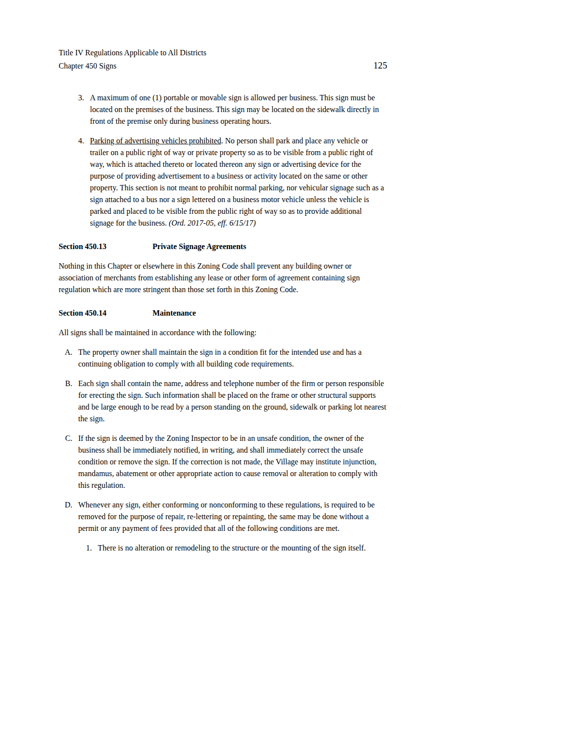Title IV Regulations Applicable to All Districts
Chapter 450 Signs
125
A maximum of one (1) portable or movable sign is allowed per business. This sign must be located on the premises of the business. This sign may be located on the sidewalk directly in front of the premise only during business operating hours.
Parking of advertising vehicles prohibited. No person shall park and place any vehicle or trailer on a public right of way or private property so as to be visible from a public right of way, which is attached thereto or located thereon any sign or advertising device for the purpose of providing advertisement to a business or activity located on the same or other property. This section is not meant to prohibit normal parking, nor vehicular signage such as a sign attached to a bus nor a sign lettered on a business motor vehicle unless the vehicle is parked and placed to be visible from the public right of way so as to provide additional signage for the business. (Ord. 2017-05, eff. 6/15/17)
Section 450.13 Private Signage Agreements
Nothing in this Chapter or elsewhere in this Zoning Code shall prevent any building owner or association of merchants from establishing any lease or other form of agreement containing sign regulation which are more stringent than those set forth in this Zoning Code.
Section 450.14 Maintenance
All signs shall be maintained in accordance with the following:
The property owner shall maintain the sign in a condition fit for the intended use and has a continuing obligation to comply with all building code requirements.
Each sign shall contain the name, address and telephone number of the firm or person responsible for erecting the sign. Such information shall be placed on the frame or other structural supports and be large enough to be read by a person standing on the ground, sidewalk or parking lot nearest the sign.
If the sign is deemed by the Zoning Inspector to be in an unsafe condition, the owner of the business shall be immediately notified, in writing, and shall immediately correct the unsafe condition or remove the sign. If the correction is not made, the Village may institute injunction, mandamus, abatement or other appropriate action to cause removal or alteration to comply with this regulation.
Whenever any sign, either conforming or nonconforming to these regulations, is required to be removed for the purpose of repair, re-lettering or repainting, the same may be done without a permit or any payment of fees provided that all of the following conditions are met.
There is no alteration or remodeling to the structure or the mounting of the sign itself.